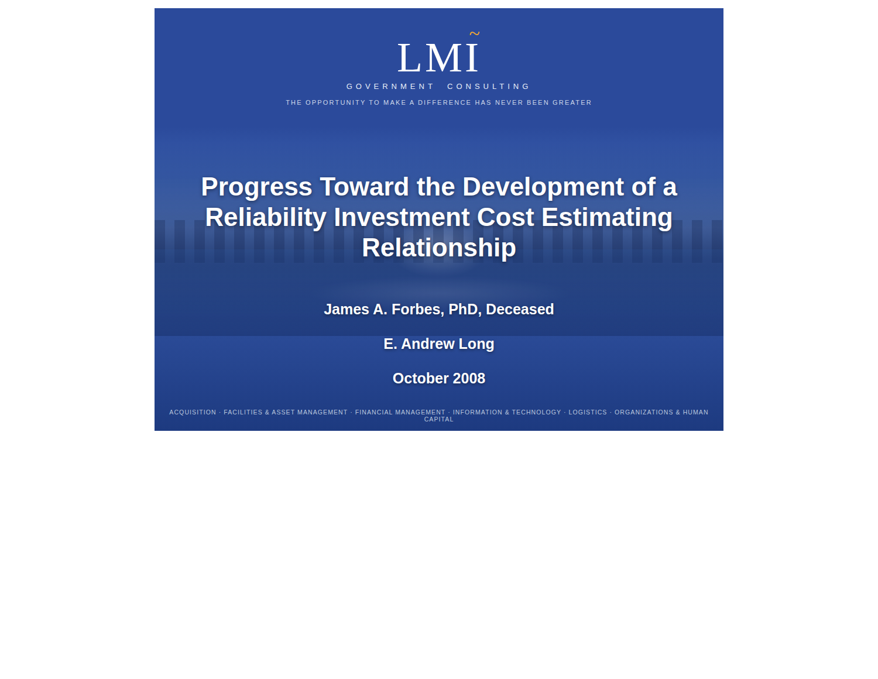LMI~
GOVERNMENT CONSULTING
THE OPPORTUNITY TO MAKE A DIFFERENCE HAS NEVER BEEN GREATER
Progress Toward the Development of a Reliability Investment Cost Estimating Relationship
James A. Forbes, PhD, Deceased
E. Andrew Long
October 2008
ACQUISITION · FACILITIES & ASSET MANAGEMENT · FINANCIAL MANAGEMENT · INFORMATION & TECHNOLOGY · LOGISTICS · ORGANIZATIONS & HUMAN CAPITAL